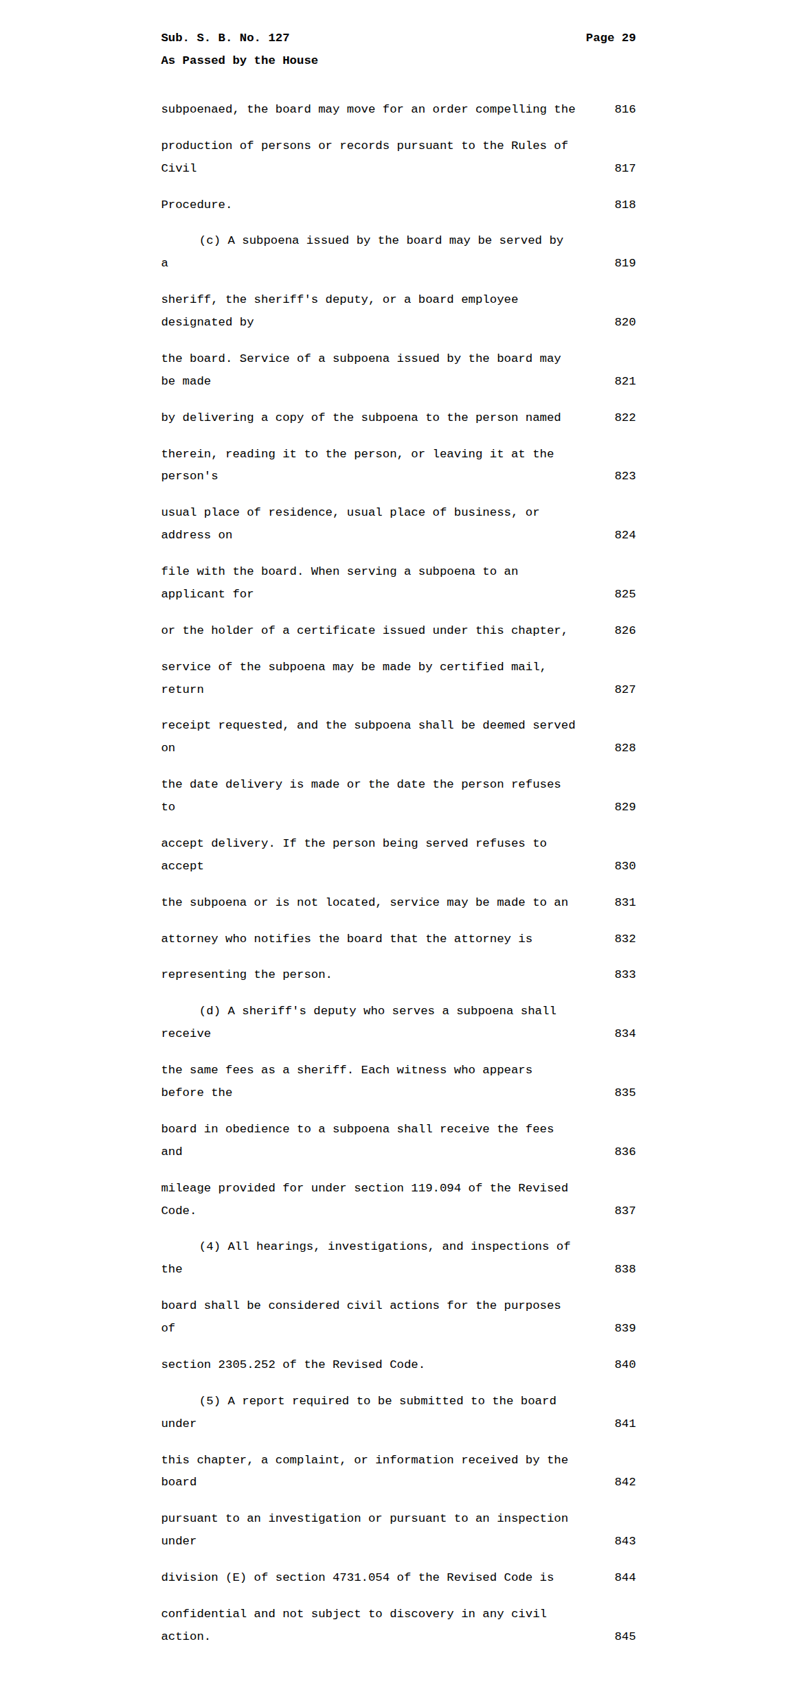Sub. S. B. No. 127 As Passed by the House
Page 29
subpoenaed, the board may move for an order compelling the816
production of persons or records pursuant to the Rules of Civil817
Procedure.818
(c) A subpoena issued by the board may be served by a819
sheriff, the sheriff's deputy, or a board employee designated by820
the board. Service of a subpoena issued by the board may be made821
by delivering a copy of the subpoena to the person named822
therein, reading it to the person, or leaving it at the person's823
usual place of residence, usual place of business, or address on824
file with the board. When serving a subpoena to an applicant for825
or the holder of a certificate issued under this chapter,826
service of the subpoena may be made by certified mail, return827
receipt requested, and the subpoena shall be deemed served on828
the date delivery is made or the date the person refuses to829
accept delivery. If the person being served refuses to accept830
the subpoena or is not located, service may be made to an831
attorney who notifies the board that the attorney is832
representing the person.833
(d) A sheriff's deputy who serves a subpoena shall receive834
the same fees as a sheriff. Each witness who appears before the835
board in obedience to a subpoena shall receive the fees and836
mileage provided for under section 119.094 of the Revised Code.837
(4) All hearings, investigations, and inspections of the838
board shall be considered civil actions for the purposes of839
section 2305.252 of the Revised Code.840
(5) A report required to be submitted to the board under841
this chapter, a complaint, or information received by the board842
pursuant to an investigation or pursuant to an inspection under843
division (E) of section 4731.054 of the Revised Code is844
confidential and not subject to discovery in any civil action.845